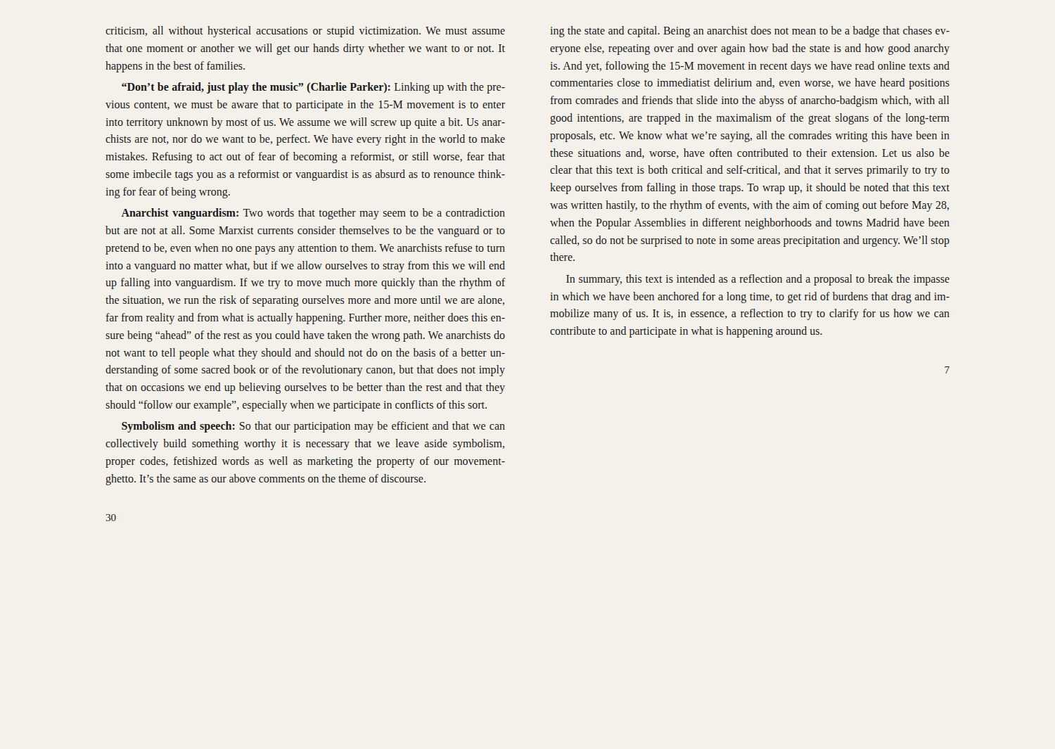criticism, all without hysterical accusations or stupid victimization. We must assume that one moment or another we will get our hands dirty whether we want to or not. It happens in the best of families.
“Don’t be afraid, just play the music” (Charlie Parker): Linking up with the previous content, we must be aware that to participate in the 15-M movement is to enter into territory unknown by most of us. We assume we will screw up quite a bit. Us anarchists are not, nor do we want to be, perfect. We have every right in the world to make mistakes. Refusing to act out of fear of becoming a reformist, or still worse, fear that some imbecile tags you as a reformist or vanguardist is as absurd as to renounce thinking for fear of being wrong.
Anarchist vanguardism: Two words that together may seem to be a contradiction but are not at all. Some Marxist currents consider themselves to be the vanguard or to pretend to be, even when no one pays any attention to them. We anarchists refuse to turn into a vanguard no matter what, but if we allow ourselves to stray from this we will end up falling into vanguardism. If we try to move much more quickly than the rhythm of the situation, we run the risk of separating ourselves more and more until we are alone, far from reality and from what is actually happening. Further more, neither does this ensure being “ahead” of the rest as you could have taken the wrong path. We anarchists do not want to tell people what they should and should not do on the basis of a better understanding of some sacred book or of the revolutionary canon, but that does not imply that on occasions we end up believing ourselves to be better than the rest and that they should “follow our example”, especially when we participate in conflicts of this sort.
Symbolism and speech: So that our participation may be efficient and that we can collectively build something worthy it is necessary that we leave aside symbolism, proper codes, fetishized words as well as marketing the property of our movement-ghetto. It’s the same as our above comments on the theme of discourse.
30
ing the state and capital. Being an anarchist does not mean to be a badge that chases everyone else, repeating over and over again how bad the state is and how good anarchy is. And yet, following the 15-M movement in recent days we have read online texts and commentaries close to immediatist delirium and, even worse, we have heard positions from comrades and friends that slide into the abyss of anarcho-badgism which, with all good intentions, are trapped in the maximalism of the great slogans of the long-term proposals, etc. We know what we’re saying, all the comrades writing this have been in these situations and, worse, have often contributed to their extension. Let us also be clear that this text is both critical and self-critical, and that it serves primarily to try to keep ourselves from falling in those traps. To wrap up, it should be noted that this text was written hastily, to the rhythm of events, with the aim of coming out before May 28, when the Popular Assemblies in different neighborhoods and towns Madrid have been called, so do not be surprised to note in some areas precipitation and urgency. We’ll stop there.
In summary, this text is intended as a reflection and a proposal to break the impasse in which we have been anchored for a long time, to get rid of burdens that drag and immobilize many of us. It is, in essence, a reflection to try to clarify for us how we can contribute to and participate in what is happening around us.
7